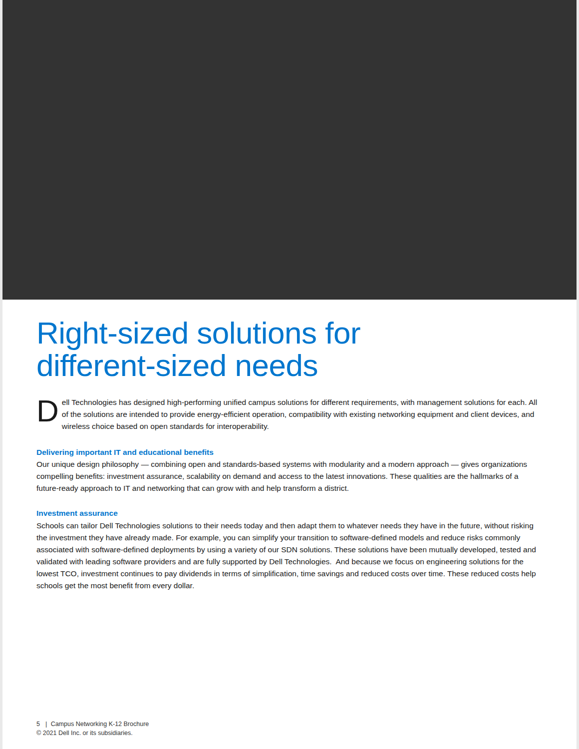Right-sized solutions for
different-sized needs
Dell Technologies has designed high-performing unified campus solutions for different requirements, with management solutions for each. All of the solutions are intended to provide energy-efficient operation, compatibility with existing networking equipment and client devices, and wireless choice based on open standards for interoperability.
Delivering important IT and educational benefits
Our unique design philosophy — combining open and standards-based systems with modularity and a modern approach — gives organizations compelling benefits: investment assurance, scalability on demand and access to the latest innovations. These qualities are the hallmarks of a future-ready approach to IT and networking that can grow with and help transform a district.
Investment assurance
Schools can tailor Dell Technologies solutions to their needs today and then adapt them to whatever needs they have in the future, without risking the investment they have already made. For example, you can simplify your transition to software-defined models and reduce risks commonly associated with software-defined deployments by using a variety of our SDN solutions. These solutions have been mutually developed, tested and validated with leading software providers and are fully supported by Dell Technologies. And because we focus on engineering solutions for the lowest TCO, investment continues to pay dividends in terms of simplification, time savings and reduced costs over time. These reduced costs help schools get the most benefit from every dollar.
5 | Campus Networking K-12 Brochure
© 2021 Dell Inc. or its subsidiaries.